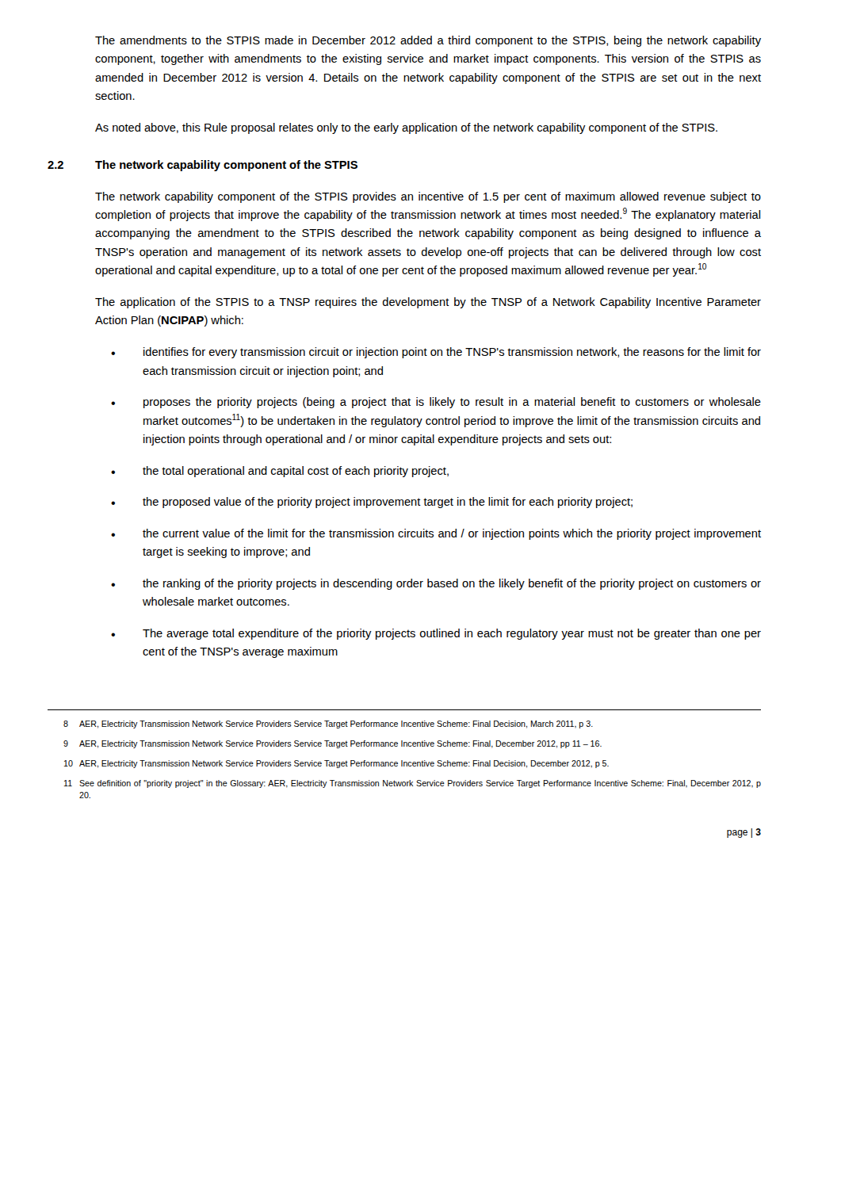The amendments to the STPIS made in December 2012 added a third component to the STPIS, being the network capability component, together with amendments to the existing service and market impact components. This version of the STPIS as amended in December 2012 is version 4. Details on the network capability component of the STPIS are set out in the next section.
As noted above, this Rule proposal relates only to the early application of the network capability component of the STPIS.
2.2 The network capability component of the STPIS
The network capability component of the STPIS provides an incentive of 1.5 per cent of maximum allowed revenue subject to completion of projects that improve the capability of the transmission network at times most needed.9 The explanatory material accompanying the amendment to the STPIS described the network capability component as being designed to influence a TNSP's operation and management of its network assets to develop one-off projects that can be delivered through low cost operational and capital expenditure, up to a total of one per cent of the proposed maximum allowed revenue per year.10
The application of the STPIS to a TNSP requires the development by the TNSP of a Network Capability Incentive Parameter Action Plan (NCIPAP) which:
identifies for every transmission circuit or injection point on the TNSP's transmission network, the reasons for the limit for each transmission circuit or injection point; and
proposes the priority projects (being a project that is likely to result in a material benefit to customers or wholesale market outcomes11) to be undertaken in the regulatory control period to improve the limit of the transmission circuits and injection points through operational and / or minor capital expenditure projects and sets out:
the total operational and capital cost of each priority project,
the proposed value of the priority project improvement target in the limit for each priority project;
the current value of the limit for the transmission circuits and / or injection points which the priority project improvement target is seeking to improve; and
the ranking of the priority projects in descending order based on the likely benefit of the priority project on customers or wholesale market outcomes.
The average total expenditure of the priority projects outlined in each regulatory year must not be greater than one per cent of the TNSP's average maximum
8
AER, Electricity Transmission Network Service Providers Service Target Performance Incentive Scheme: Final Decision, March 2011, p 3.
9
AER, Electricity Transmission Network Service Providers Service Target Performance Incentive Scheme: Final, December 2012, pp 11 – 16.
10
AER, Electricity Transmission Network Service Providers Service Target Performance Incentive Scheme: Final Decision, December 2012, p 5.
11
See definition of "priority project" in the Glossary: AER, Electricity Transmission Network Service Providers Service Target Performance Incentive Scheme: Final, December 2012, p 20.
page | 3